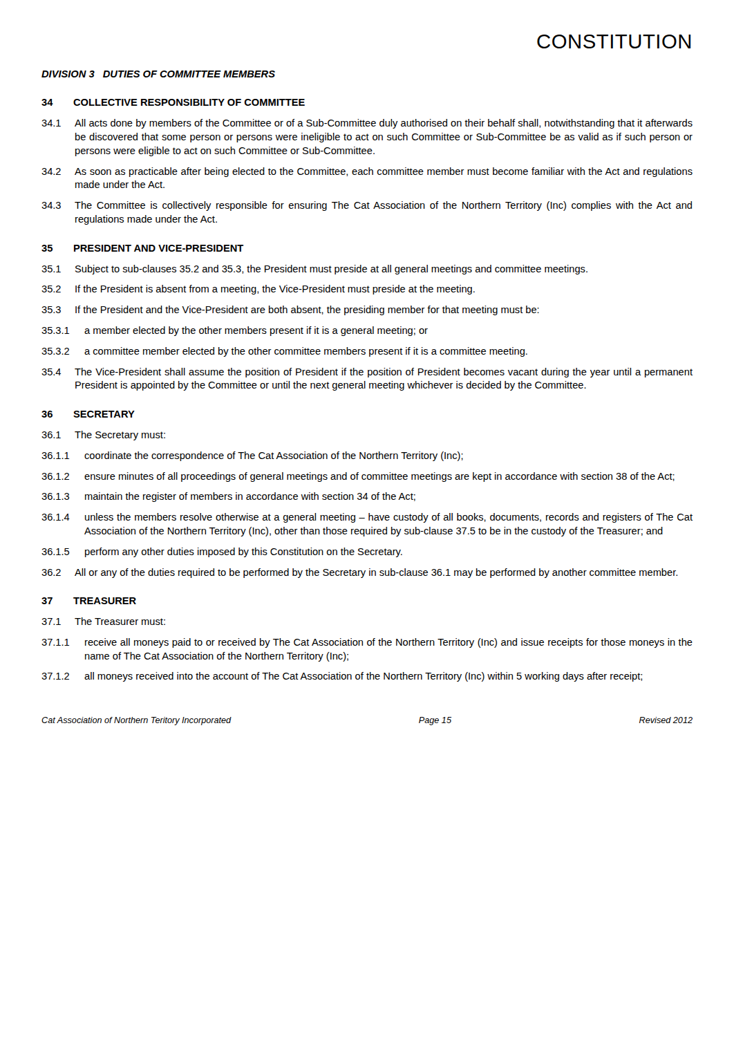CONSTITUTION
DIVISION 3 DUTIES OF COMMITTEE MEMBERS
34 COLLECTIVE RESPONSIBILITY OF COMMITTEE
34.1 All acts done by members of the Committee or of a Sub-Committee duly authorised on their behalf shall, notwithstanding that it afterwards be discovered that some person or persons were ineligible to act on such Committee or Sub-Committee be as valid as if such person or persons were eligible to act on such Committee or Sub-Committee.
34.2 As soon as practicable after being elected to the Committee, each committee member must become familiar with the Act and regulations made under the Act.
34.3 The Committee is collectively responsible for ensuring The Cat Association of the Northern Territory (Inc) complies with the Act and regulations made under the Act.
35 PRESIDENT AND VICE-PRESIDENT
35.1 Subject to sub-clauses 35.2 and 35.3, the President must preside at all general meetings and committee meetings.
35.2 If the President is absent from a meeting, the Vice-President must preside at the meeting.
35.3 If the President and the Vice-President are both absent, the presiding member for that meeting must be:
35.3.1 a member elected by the other members present if it is a general meeting; or
35.3.2 a committee member elected by the other committee members present if it is a committee meeting.
35.4 The Vice-President shall assume the position of President if the position of President becomes vacant during the year until a permanent President is appointed by the Committee or until the next general meeting whichever is decided by the Committee.
36 SECRETARY
36.1 The Secretary must:
36.1.1 coordinate the correspondence of The Cat Association of the Northern Territory (Inc);
36.1.2 ensure minutes of all proceedings of general meetings and of committee meetings are kept in accordance with section 38 of the Act;
36.1.3 maintain the register of members in accordance with section 34 of the Act;
36.1.4 unless the members resolve otherwise at a general meeting – have custody of all books, documents, records and registers of The Cat Association of the Northern Territory (Inc), other than those required by sub-clause 37.5 to be in the custody of the Treasurer; and
36.1.5 perform any other duties imposed by this Constitution on the Secretary.
36.2 All or any of the duties required to be performed by the Secretary in sub-clause 36.1 may be performed by another committee member.
37 TREASURER
37.1 The Treasurer must:
37.1.1 receive all moneys paid to or received by The Cat Association of the Northern Territory (Inc) and issue receipts for those moneys in the name of The Cat Association of the Northern Territory (Inc);
37.1.2 all moneys received into the account of The Cat Association of the Northern Territory (Inc) within 5 working days after receipt;
Cat Association of Northern Teritory Incorporated Page 15 Revised 2012